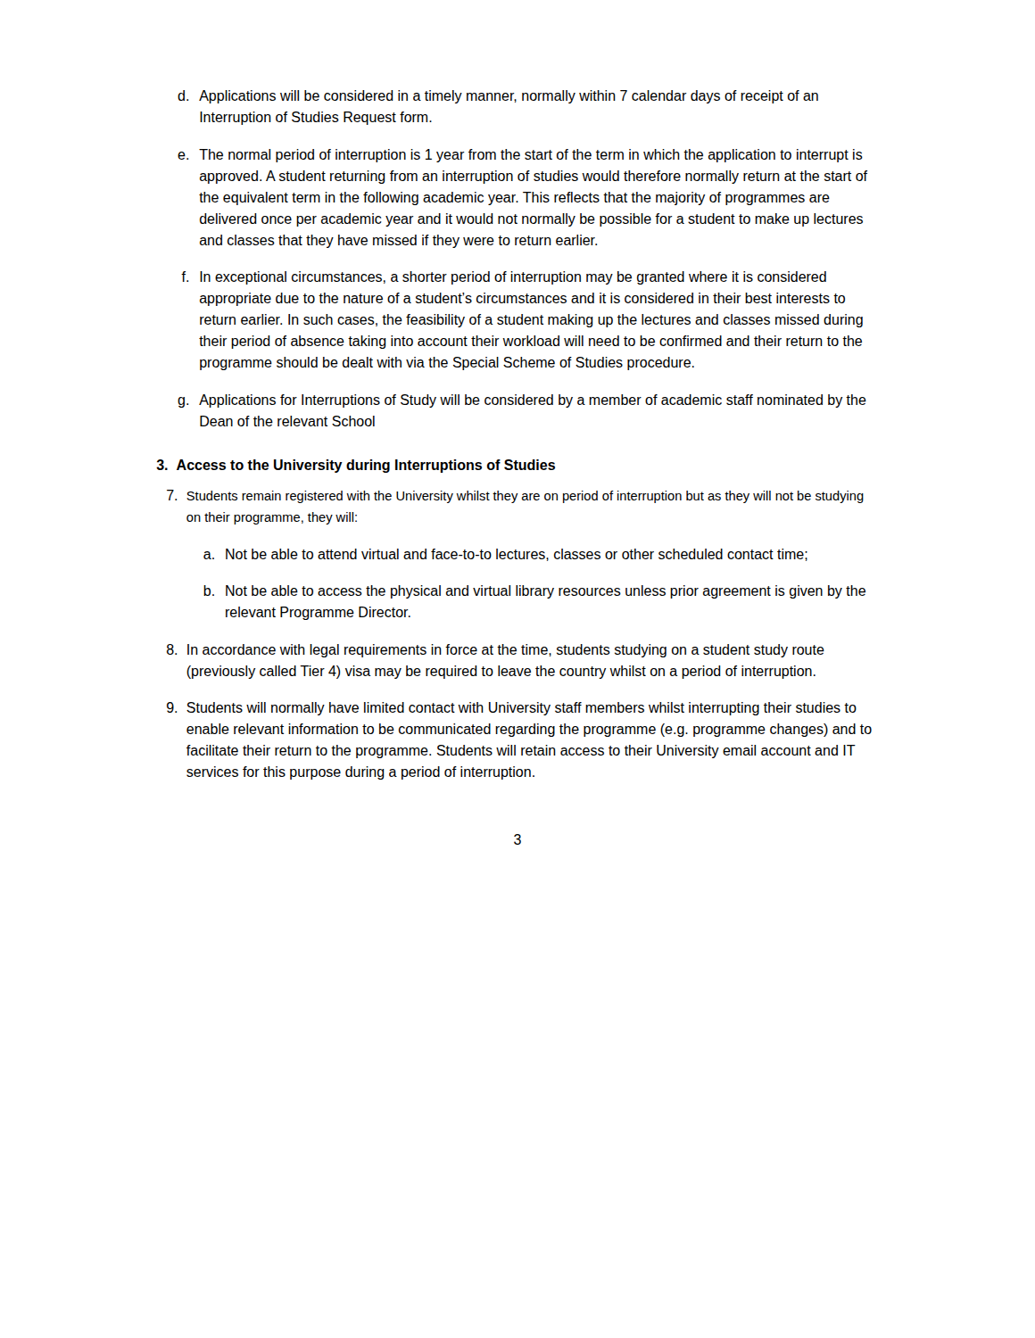Applications will be considered in a timely manner, normally within 7 calendar days of receipt of an Interruption of Studies Request form.
The normal period of interruption is 1 year from the start of the term in which the application to interrupt is approved. A student returning from an interruption of studies would therefore normally return at the start of the equivalent term in the following academic year. This reflects that the majority of programmes are delivered once per academic year and it would not normally be possible for a student to make up lectures and classes that they have missed if they were to return earlier.
In exceptional circumstances, a shorter period of interruption may be granted where it is considered appropriate due to the nature of a student’s circumstances and it is considered in their best interests to return earlier. In such cases, the feasibility of a student making up the lectures and classes missed during their period of absence taking into account their workload will need to be confirmed and their return to the programme should be dealt with via the Special Scheme of Studies procedure.
Applications for Interruptions of Study will be considered by a member of academic staff nominated by the Dean of the relevant School
3. Access to the University during Interruptions of Studies
Students remain registered with the University whilst they are on period of interruption but as they will not be studying on their programme, they will:
Not be able to attend virtual and face-to-to lectures, classes or other scheduled contact time;
Not be able to access the physical and virtual library resources unless prior agreement is given by the relevant Programme Director.
In accordance with legal requirements in force at the time, students studying on a student study route (previously called Tier 4) visa may be required to leave the country whilst on a period of interruption.
Students will normally have limited contact with University staff members whilst interrupting their studies to enable relevant information to be communicated regarding the programme (e.g. programme changes) and to facilitate their return to the programme. Students will retain access to their University email account and IT services for this purpose during a period of interruption.
3